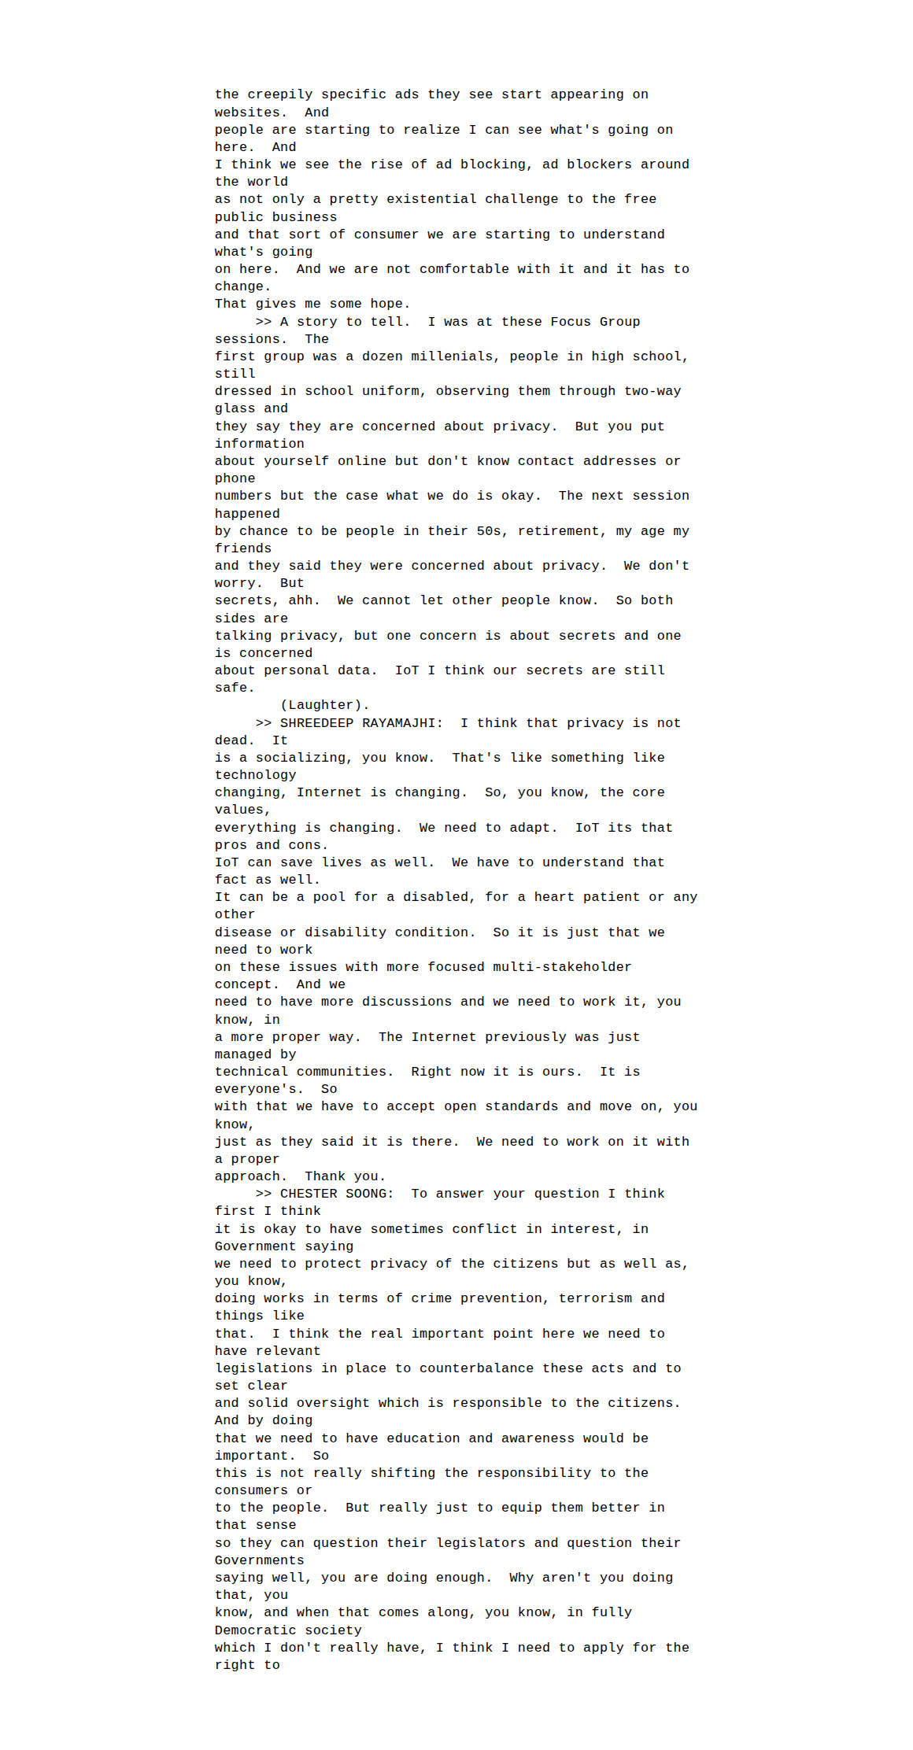the creepily specific ads they see start appearing on websites.  And
people are starting to realize I can see what's going on here.  And
I think we see the rise of ad blocking, ad blockers around the world
as not only a pretty existential challenge to the free public business
and that sort of consumer we are starting to understand what's going
on here.  And we are not comfortable with it and it has to change.
That gives me some hope.
     >> A story to tell.  I was at these Focus Group sessions.  The
first group was a dozen millenials, people in high school, still
dressed in school uniform, observing them through two-way glass and
they say they are concerned about privacy.  But you put information
about yourself online but don't know contact addresses or phone
numbers but the case what we do is okay.  The next session happened
by chance to be people in their 50s, retirement, my age my friends
and they said they were concerned about privacy.  We don't worry.  But
secrets, ahh.  We cannot let other people know.  So both sides are
talking privacy, but one concern is about secrets and one is concerned
about personal data.  IoT I think our secrets are still safe.
        (Laughter).
     >> SHREEDEEP RAYAMAJHI:  I think that privacy is not dead.  It
is a socializing, you know.  That's like something like technology
changing, Internet is changing.  So, you know, the core values,
everything is changing.  We need to adapt.  IoT its that pros and cons.
IoT can save lives as well.  We have to understand that fact as well.
It can be a pool for a disabled, for a heart patient or any other
disease or disability condition.  So it is just that we need to work
on these issues with more focused multi-stakeholder concept.  And we
need to have more discussions and we need to work it, you know, in
a more proper way.  The Internet previously was just managed by
technical communities.  Right now it is ours.  It is everyone's.  So
with that we have to accept open standards and move on, you know,
just as they said it is there.  We need to work on it with a proper
approach.  Thank you.
     >> CHESTER SOONG:  To answer your question I think first I think
it is okay to have sometimes conflict in interest, in Government saying
we need to protect privacy of the citizens but as well as, you know,
doing works in terms of crime prevention, terrorism and things like
that.  I think the real important point here we need to have relevant
legislations in place to counterbalance these acts and to set clear
and solid oversight which is responsible to the citizens.  And by doing
that we need to have education and awareness would be important.  So
this is not really shifting the responsibility to the consumers or
to the people.  But really just to equip them better in that sense
so they can question their legislators and question their Governments
saying well, you are doing enough.  Why aren't you doing that, you
know, and when that comes along, you know, in fully Democratic society
which I don't really have, I think I need to apply for the right to